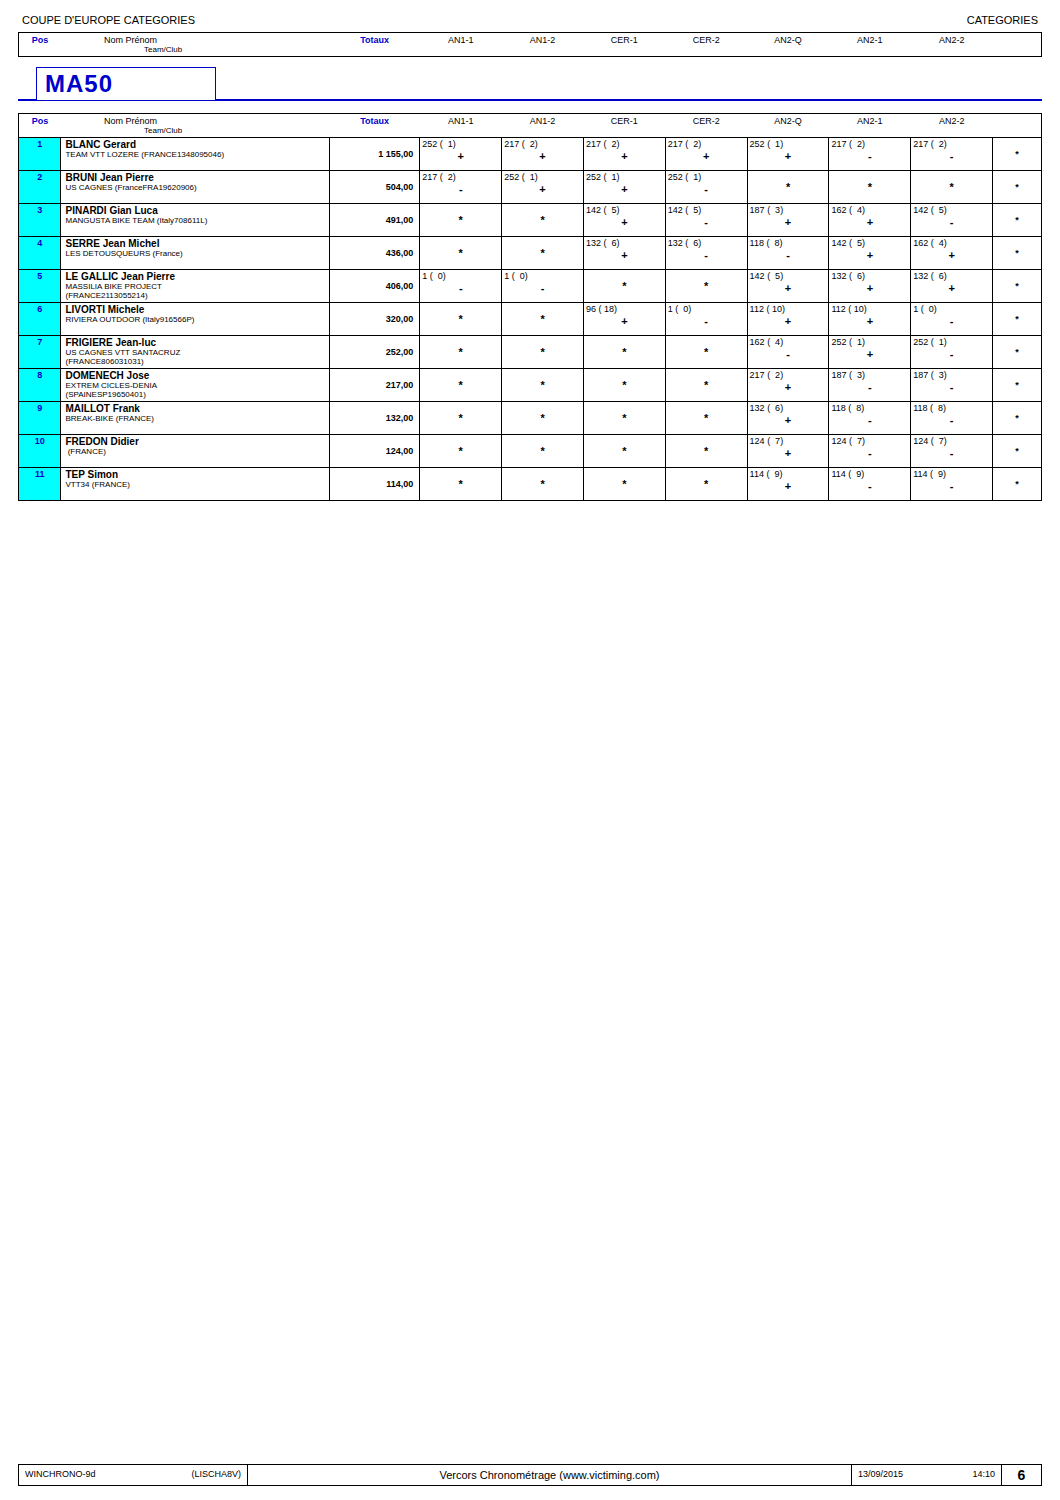COUPE D'EUROPE CATEGORIES
CATEGORIES
| Pos | Nom Prénom Team/Club | Totaux | AN1-1 | AN1-2 | CER-1 | CER-2 | AN2-Q | AN2-1 | AN2-2 | |
MA50
| Pos | Nom Prénom Team/Club | Totaux | AN1-1 | AN1-2 | CER-1 | CER-2 | AN2-Q | AN2-1 | AN2-2 | |
| 1 | BLANC Gerard TEAM VTT LOZERE (FRANCE1348095046) | 1 155,00 | 252 ( 1) + | 217 ( 2) + | 217 ( 2) + | 217 ( 2) + | 252 ( 1) + | 217 ( 2) - | 217 ( 2) - | * |
| 2 | BRUNI Jean Pierre US CAGNES (FranceFRA19620906) | 504,00 | 217 ( 2) - | 252 ( 1) + | 252 ( 1) + | 252 ( 1) - | * | * | * | * |
| 3 | PINARDI Gian Luca MANGUSTA BIKE TEAM (Italy708611L) | 491,00 | * | * | 142 ( 5) + | 142 ( 5) - | 187 ( 3) + | 162 ( 4) + | 142 ( 5) - | * |
| 4 | SERRE Jean Michel LES DETOUSQUEURS (France) | 436,00 | * | * | 132 ( 6) + | 132 ( 6) - | 118 ( 8) - | 142 ( 5) + | 162 ( 4) + | * |
| 5 | LE GALLIC Jean Pierre MASSILIA BIKE PROJECT (FRANCE2113055214) | 406,00 | 1 ( 0) - | 1 ( 0) - | * | * | 142 ( 5) + | 132 ( 6) + | 132 ( 6) + | * |
| 6 | LIVORTI Michele RIVIERA OUTDOOR (Italy916566P) | 320,00 | * | * | 96 ( 18) + | 1 ( 0) - | 112 ( 10) + | 112 ( 10) + | 1 ( 0) - | * |
| 7 | FRIGIERE Jean-luc US CAGNES VTT SANTACRUZ (FRANCE806031031) | 252,00 | * | * | * | * | 162 ( 4) - | 252 ( 1) + | 252 ( 1) - | * |
| 8 | DOMENECH Jose EXTREM CICLES-DENIA (SPAINESP19650401) | 217,00 | * | * | * | * | 217 ( 2) + | 187 ( 3) - | 187 ( 3) - | * |
| 9 | MAILLOT Frank BREAK-BIKE (FRANCE) | 132,00 | * | * | * | * | 132 ( 6) + | 118 ( 8) - | 118 ( 8) - | * |
| 10 | FREDON Didier (FRANCE) | 124,00 | * | * | * | * | 124 ( 7) + | 124 ( 7) - | 124 ( 7) - | * |
| 11 | TEP Simon VTT34 (FRANCE) | 114,00 | * | * | * | * | 114 ( 9) + | 114 ( 9) - | 114 ( 9) - | * |
WINCHRONO-9d (LISCHA8V)
Vercors Chronométrage (www.victiming.com)
13/09/2015 14:10
6